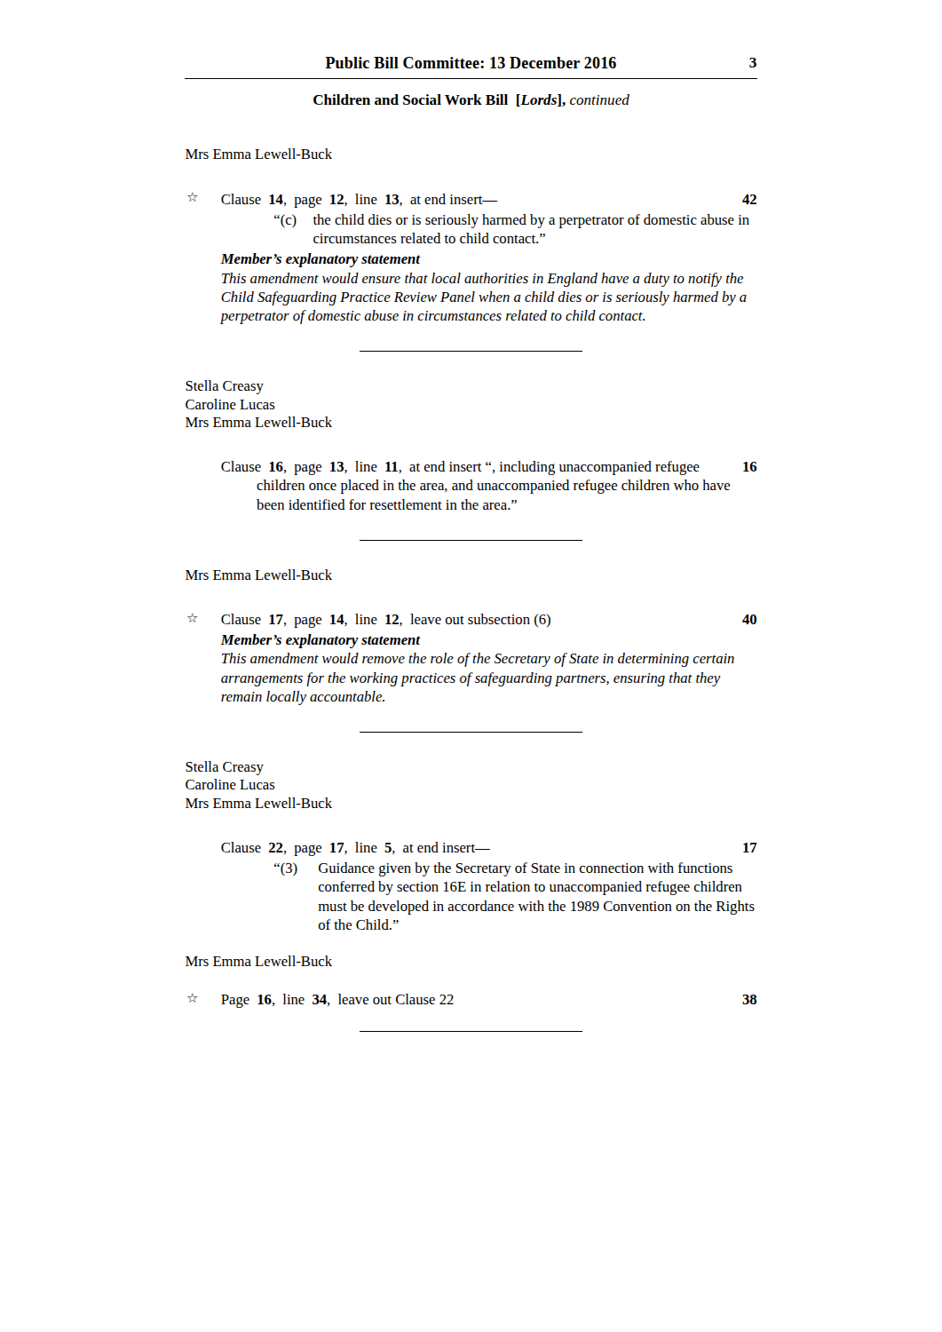Public Bill Committee: 13 December 2016 3
Children and Social Work Bill [Lords], continued
Mrs Emma Lewell-Buck
42
☆
Clause 14, page 12, line 13, at end insert—
“(c) the child dies or is seriously harmed by a perpetrator of domestic abuse in circumstances related to child contact.”
Member’s explanatory statement
This amendment would ensure that local authorities in England have a duty to notify the Child Safeguarding Practice Review Panel when a child dies or is seriously harmed by a perpetrator of domestic abuse in circumstances related to child contact.
Stella Creasy
Caroline Lucas
Mrs Emma Lewell-Buck
16
Clause 16, page 13, line 11, at end insert “, including unaccompanied refugee
children once placed in the area, and unaccompanied refugee children who have been identified for resettlement in the area.”
Mrs Emma Lewell-Buck
40
☆
Clause 17, page 14, line 12, leave out subsection (6)
Member’s explanatory statement
This amendment would remove the role of the Secretary of State in determining certain arrangements for the working practices of safeguarding partners, ensuring that they remain locally accountable.
Stella Creasy
Caroline Lucas
Mrs Emma Lewell-Buck
17
Clause 22, page 17, line 5, at end insert—
“(3) Guidance given by the Secretary of State in connection with functions conferred by section 16E in relation to unaccompanied refugee children must be developed in accordance with the 1989 Convention on the Rights of the Child.”
Mrs Emma Lewell-Buck
38
☆
Page 16, line 34, leave out Clause 22